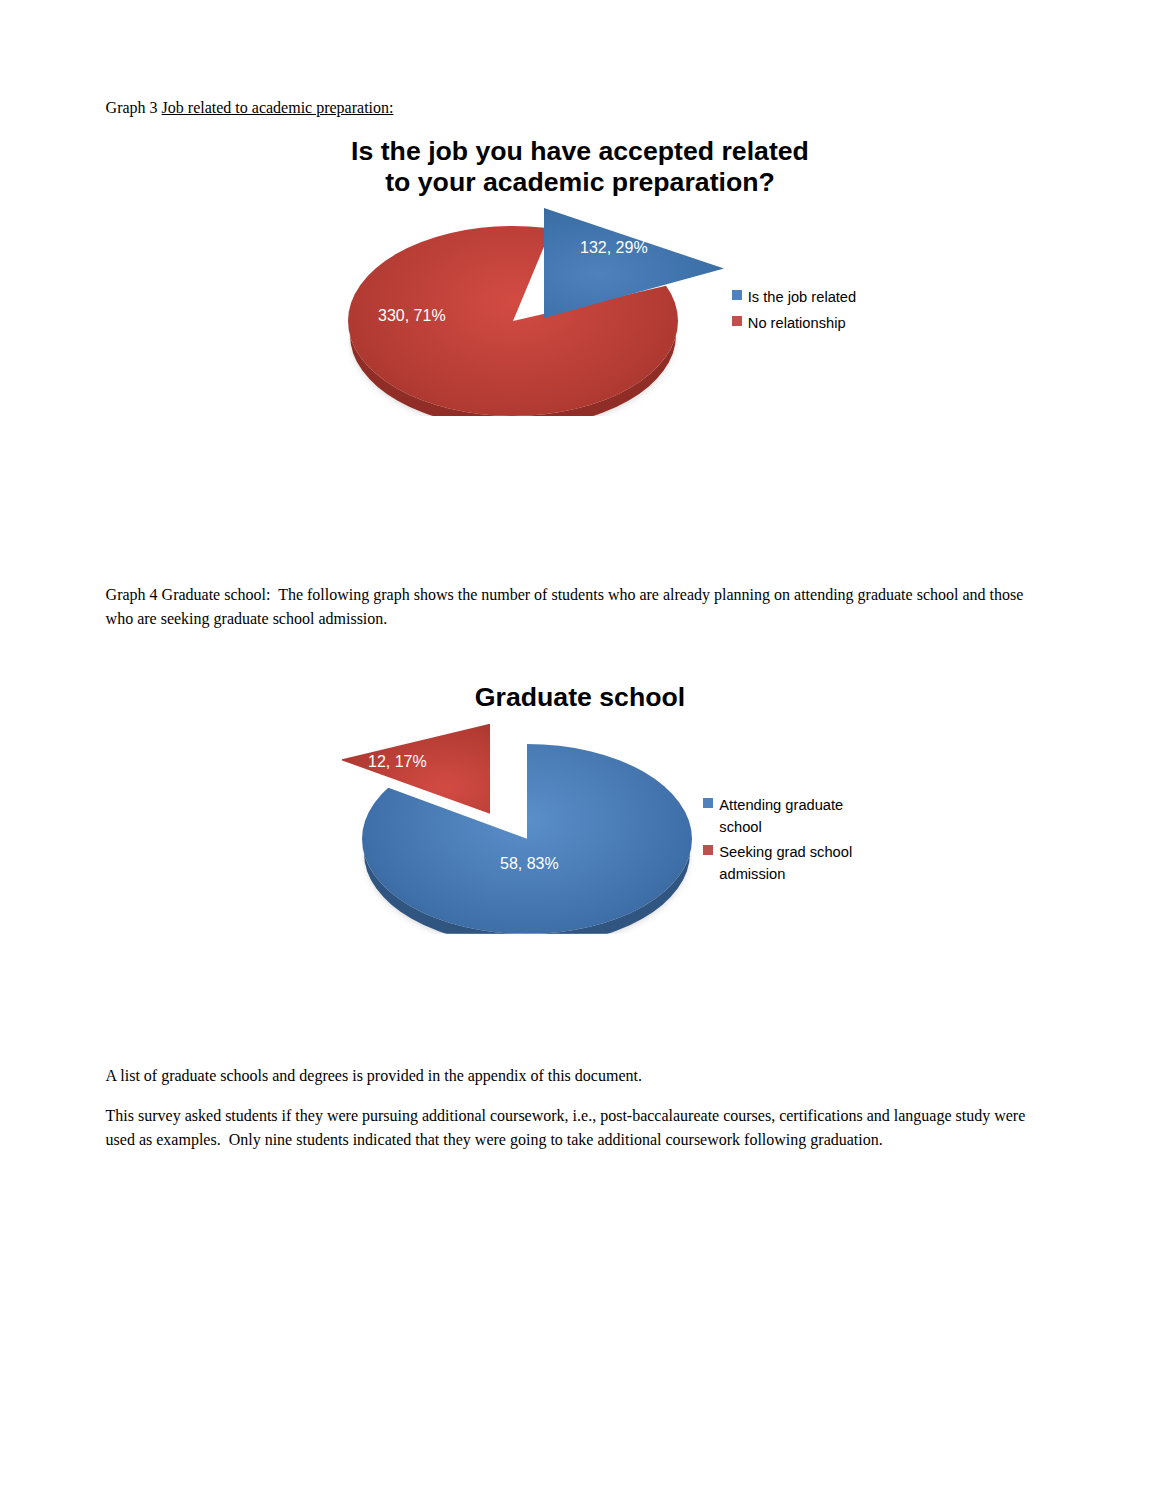Graph 3 Job related to academic preparation:
Is the job you have accepted related
to your academic preparation?
132, 29%
330, 71%
Is the job related
No relationship
Graph 4 Graduate school: The following graph shows the number of students who are already planning on attending graduate school and those who are seeking graduate school admission.
Graduate school
12, 17%
58, 83%
Attending graduate
school
Seeking grad school
admission
A list of graduate schools and degrees is provided in the appendix of this document.
This survey asked students if they were pursuing additional coursework, i.e., post-baccalaureate courses, certifications and language study were used as examples. Only nine students indicated that they were going to take additional coursework following graduation.